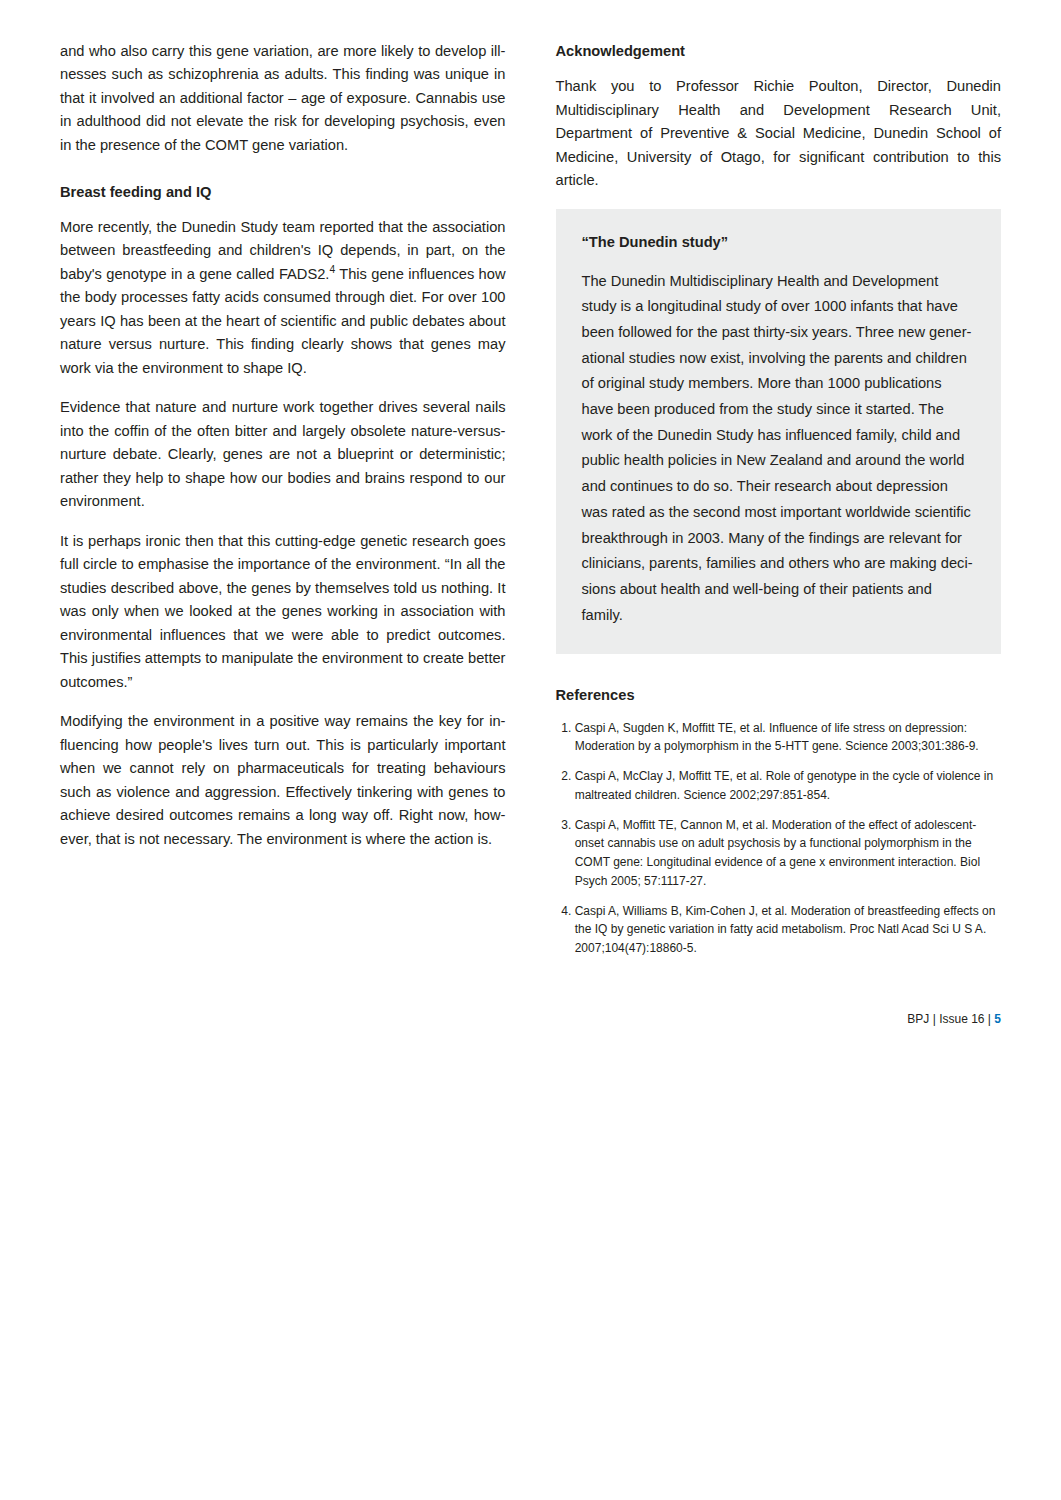and who also carry this gene variation, are more likely to develop illnesses such as schizophrenia as adults. This finding was unique in that it involved an additional factor – age of exposure. Cannabis use in adulthood did not elevate the risk for developing psychosis, even in the presence of the COMT gene variation.
Breast feeding and IQ
More recently, the Dunedin Study team reported that the association between breastfeeding and children's IQ depends, in part, on the baby's genotype in a gene called FADS2.4 This gene influences how the body processes fatty acids consumed through diet. For over 100 years IQ has been at the heart of scientific and public debates about nature versus nurture. This finding clearly shows that genes may work via the environment to shape IQ.
Evidence that nature and nurture work together drives several nails into the coffin of the often bitter and largely obsolete nature-versus-nurture debate. Clearly, genes are not a blueprint or deterministic; rather they help to shape how our bodies and brains respond to our environment.
It is perhaps ironic then that this cutting-edge genetic research goes full circle to emphasise the importance of the environment. “In all the studies described above, the genes by themselves told us nothing. It was only when we looked at the genes working in association with environmental influences that we were able to predict outcomes. This justifies attempts to manipulate the environment to create better outcomes.”
Modifying the environment in a positive way remains the key for influencing how people's lives turn out. This is particularly important when we cannot rely on pharmaceuticals for treating behaviours such as violence and aggression. Effectively tinkering with genes to achieve desired outcomes remains a long way off. Right now, however, that is not necessary. The environment is where the action is.
Acknowledgement
Thank you to Professor Richie Poulton, Director, Dunedin Multidisciplinary Health and Development Research Unit, Department of Preventive & Social Medicine, Dunedin School of Medicine, University of Otago, for significant contribution to this article.
“The Dunedin study”
The Dunedin Multidisciplinary Health and Development study is a longitudinal study of over 1000 infants that have been followed for the past thirty-six years. Three new generational studies now exist, involving the parents and children of original study members. More than 1000 publications have been produced from the study since it started. The work of the Dunedin Study has influenced family, child and public health policies in New Zealand and around the world and continues to do so. Their research about depression was rated as the second most important worldwide scientific breakthrough in 2003. Many of the findings are relevant for clinicians, parents, families and others who are making decisions about health and well-being of their patients and family.
References
Caspi A, Sugden K, Moffitt TE, et al. Influence of life stress on depression: Moderation by a polymorphism in the 5-HTT gene. Science 2003;301:386-9.
Caspi A, McClay J, Moffitt TE, et al. Role of genotype in the cycle of violence in maltreated children. Science 2002;297:851-854.
Caspi A, Moffitt TE, Cannon M, et al. Moderation of the effect of adolescent-onset cannabis use on adult psychosis by a functional polymorphism in the COMT gene: Longitudinal evidence of a gene x environment interaction. Biol Psych 2005; 57:1117-27.
Caspi A, Williams B, Kim-Cohen J, et al. Moderation of breastfeeding effects on the IQ by genetic variation in fatty acid metabolism. Proc Natl Acad Sci U S A. 2007;104(47):18860-5.
BPJ | Issue 16 | 5